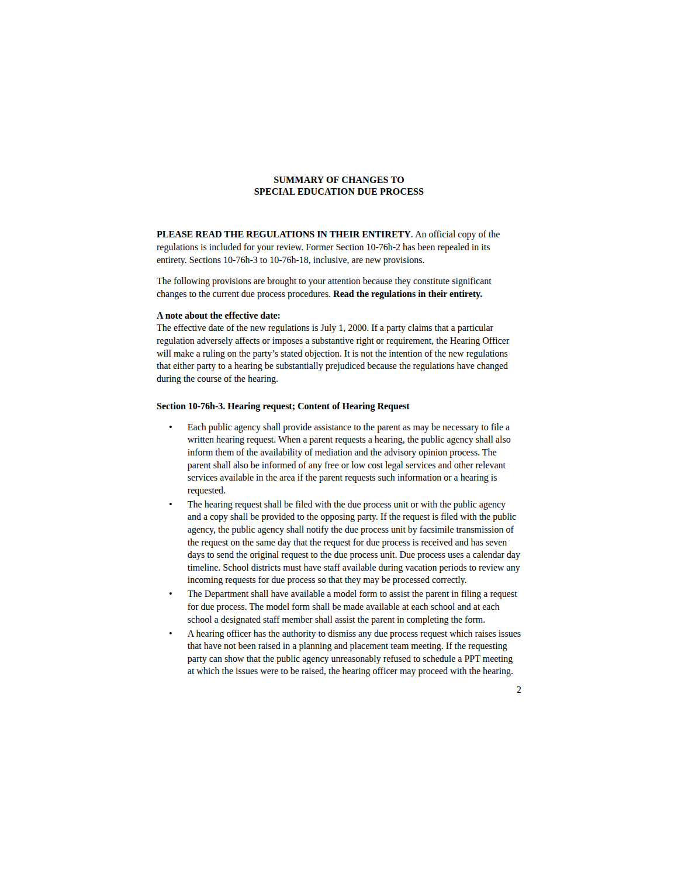Summary of Changes to
Special Education Due Process
PLEASE READ THE REGULATIONS IN THEIR ENTIRETY. An official copy of the regulations is included for your review. Former Section 10-76h-2 has been repealed in its entirety. Sections 10-76h-3 to 10-76h-18, inclusive, are new provisions.
The following provisions are brought to your attention because they constitute significant changes to the current due process procedures. Read the regulations in their entirety.
A note about the effective date:
The effective date of the new regulations is July 1, 2000. If a party claims that a particular regulation adversely affects or imposes a substantive right or requirement, the Hearing Officer will make a ruling on the party’s stated objection. It is not the intention of the new regulations that either party to a hearing be substantially prejudiced because the regulations have changed during the course of the hearing.
Section 10-76h-3. Hearing request; Content of Hearing Request
Each public agency shall provide assistance to the parent as may be necessary to file a written hearing request. When a parent requests a hearing, the public agency shall also inform them of the availability of mediation and the advisory opinion process. The parent shall also be informed of any free or low cost legal services and other relevant services available in the area if the parent requests such information or a hearing is requested.
The hearing request shall be filed with the due process unit or with the public agency and a copy shall be provided to the opposing party. If the request is filed with the public agency, the public agency shall notify the due process unit by facsimile transmission of the request on the same day that the request for due process is received and has seven days to send the original request to the due process unit. Due process uses a calendar day timeline. School districts must have staff available during vacation periods to review any incoming requests for due process so that they may be processed correctly.
The Department shall have available a model form to assist the parent in filing a request for due process. The model form shall be made available at each school and at each school a designated staff member shall assist the parent in completing the form.
A hearing officer has the authority to dismiss any due process request which raises issues that have not been raised in a planning and placement team meeting. If the requesting party can show that the public agency unreasonably refused to schedule a PPT meeting at which the issues were to be raised, the hearing officer may proceed with the hearing.
2